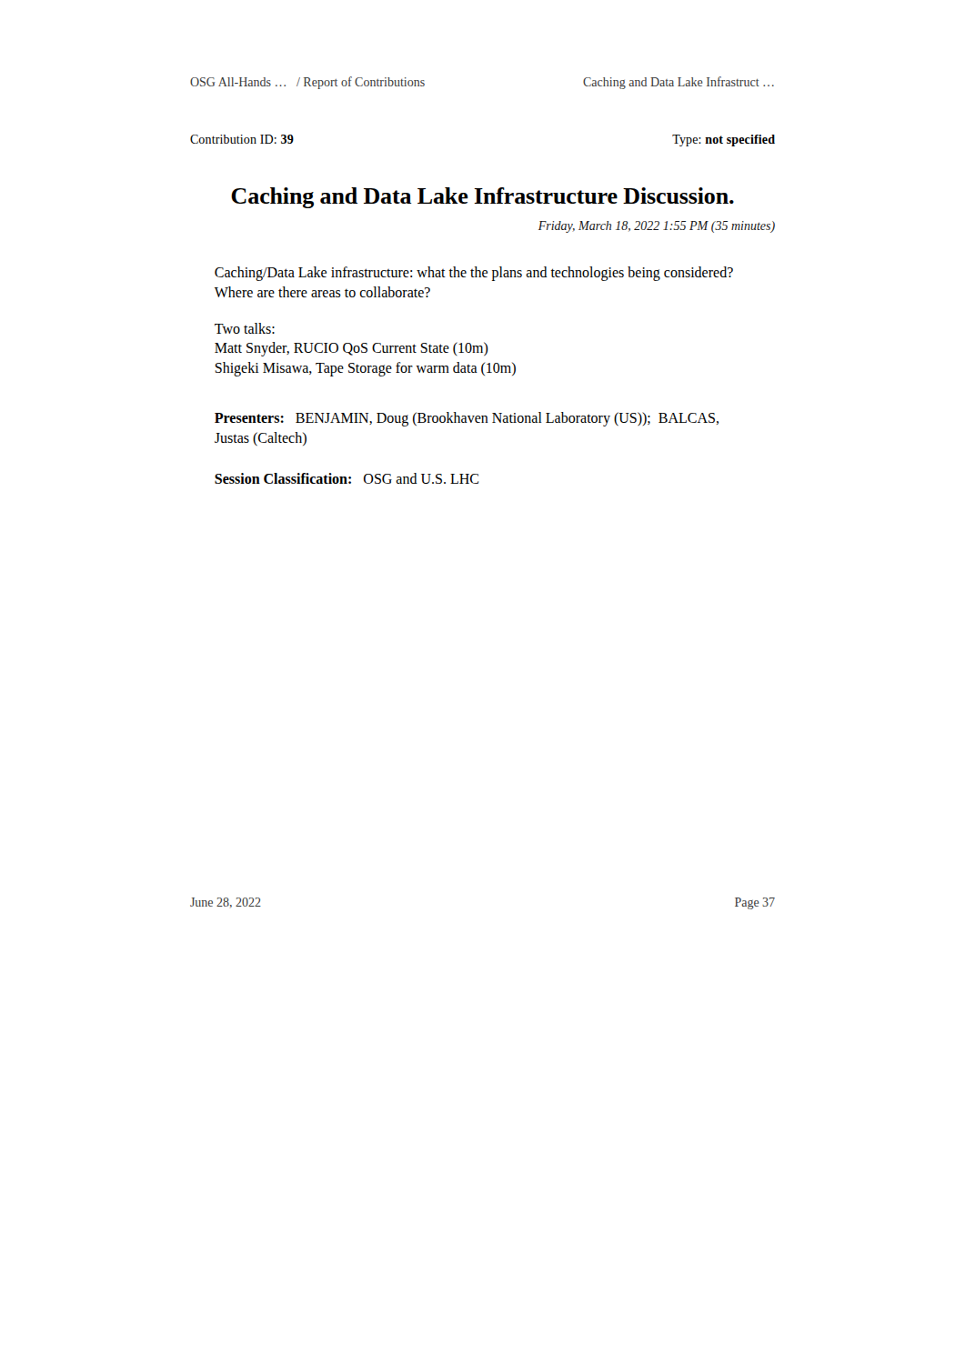OSG All-Hands … / Report of Contributions
Caching and Data Lake Infrastruct …
Contribution ID: 39
Type: not specified
Caching and Data Lake Infrastructure Discussion.
Friday, March 18, 2022 1:55 PM (35 minutes)
Caching/Data Lake infrastructure: what the the plans and technologies being considered? Where are there areas to collaborate?
Two talks:
Matt Snyder, RUCIO QoS Current State (10m)
Shigeki Misawa, Tape Storage for warm data (10m)
Presenters: BENJAMIN, Doug (Brookhaven National Laboratory (US)); BALCAS, Justas (Caltech)
Session Classification: OSG and U.S. LHC
June 28, 2022
Page 37